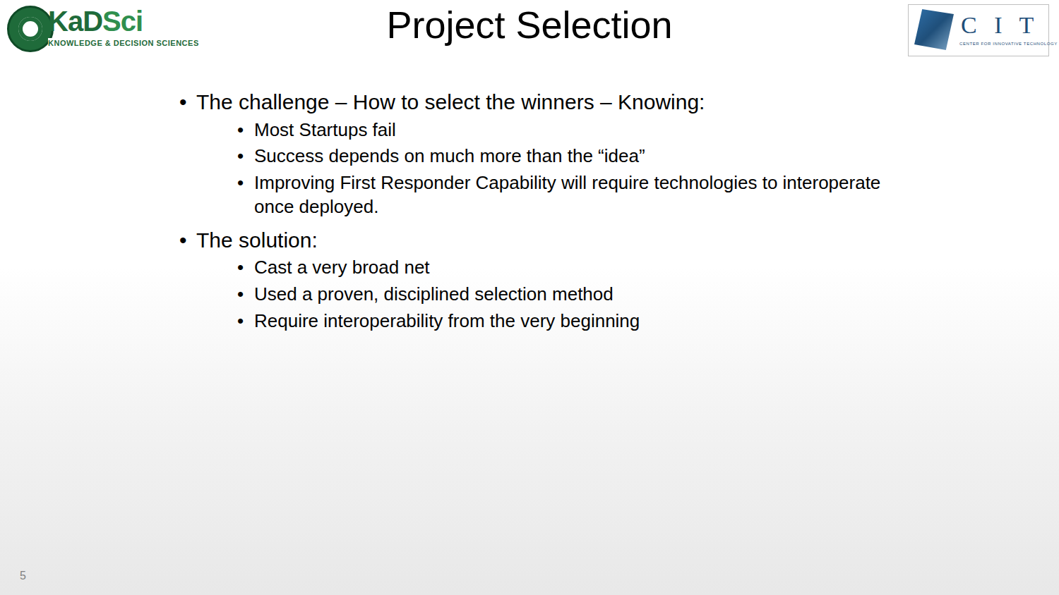KaDSci
KNOWLEDGE & DECISION SCIENCES
C I T
CENTER FOR INNOVATIVE TECHNOLOGY
Project Selection
The challenge – How to select the winners – Knowing:
Most Startups fail
Success depends on much more than the “idea”
Improving First Responder Capability will require technologies to interoperate once deployed.
The solution:
Cast a very broad net
Used a proven, disciplined selection method
Require interoperability from the very beginning
5